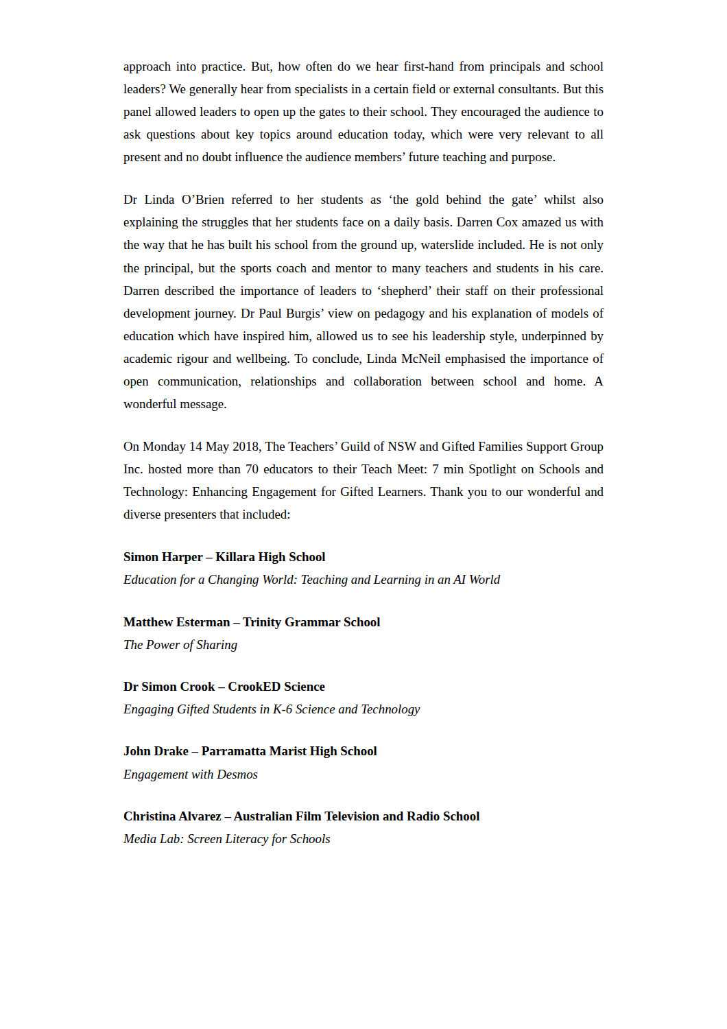approach into practice. But, how often do we hear first-hand from principals and school leaders? We generally hear from specialists in a certain field or external consultants. But this panel allowed leaders to open up the gates to their school. They encouraged the audience to ask questions about key topics around education today, which were very relevant to all present and no doubt influence the audience members’ future teaching and purpose.
Dr Linda O’Brien referred to her students as ‘the gold behind the gate’ whilst also explaining the struggles that her students face on a daily basis. Darren Cox amazed us with the way that he has built his school from the ground up, waterslide included. He is not only the principal, but the sports coach and mentor to many teachers and students in his care. Darren described the importance of leaders to ‘shepherd’ their staff on their professional development journey. Dr Paul Burgis’ view on pedagogy and his explanation of models of education which have inspired him, allowed us to see his leadership style, underpinned by academic rigour and wellbeing. To conclude, Linda McNeil emphasised the importance of open communication, relationships and collaboration between school and home. A wonderful message.
On Monday 14 May 2018, The Teachers’ Guild of NSW and Gifted Families Support Group Inc. hosted more than 70 educators to their Teach Meet: 7 min Spotlight on Schools and Technology: Enhancing Engagement for Gifted Learners. Thank you to our wonderful and diverse presenters that included:
Simon Harper – Killara High School
Education for a Changing World: Teaching and Learning in an AI World
Matthew Esterman – Trinity Grammar School
The Power of Sharing
Dr Simon Crook – CrookED Science
Engaging Gifted Students in K-6 Science and Technology
John Drake – Parramatta Marist High School
Engagement with Desmos
Christina Alvarez – Australian Film Television and Radio School
Media Lab: Screen Literacy for Schools